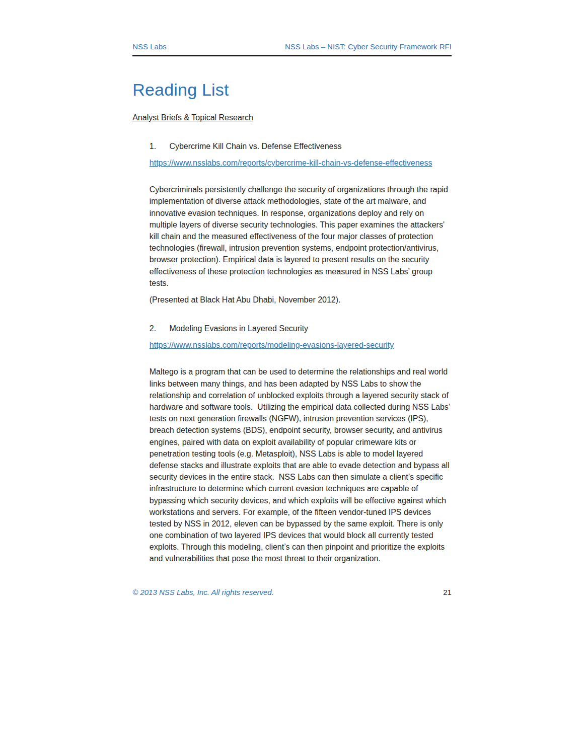NSS Labs NSS Labs – NIST: Cyber Security Framework RFI
Reading List
Analyst Briefs & Topical Research
Cybercrime Kill Chain vs. Defense Effectiveness
https://www.nsslabs.com/reports/cybercrime-kill-chain-vs-defense-effectiveness
Cybercriminals persistently challenge the security of organizations through the rapid implementation of diverse attack methodologies, state of the art malware, and innovative evasion techniques. In response, organizations deploy and rely on multiple layers of diverse security technologies. This paper examines the attackers' kill chain and the measured effectiveness of the four major classes of protection technologies (firewall, intrusion prevention systems, endpoint protection/antivirus, browser protection). Empirical data is layered to present results on the security effectiveness of these protection technologies as measured in NSS Labs’ group tests.
(Presented at Black Hat Abu Dhabi, November 2012).
Modeling Evasions in Layered Security
https://www.nsslabs.com/reports/modeling-evasions-layered-security
Maltego is a program that can be used to determine the relationships and real world links between many things, and has been adapted by NSS Labs to show the relationship and correlation of unblocked exploits through a layered security stack of hardware and software tools. Utilizing the empirical data collected during NSS Labs’ tests on next generation firewalls (NGFW), intrusion prevention services (IPS), breach detection systems (BDS), endpoint security, browser security, and antivirus engines, paired with data on exploit availability of popular crimeware kits or penetration testing tools (e.g. Metasploit), NSS Labs is able to model layered defense stacks and illustrate exploits that are able to evade detection and bypass all security devices in the entire stack. NSS Labs can then simulate a client’s specific infrastructure to determine which current evasion techniques are capable of bypassing which security devices, and which exploits will be effective against which workstations and servers. For example, of the fifteen vendor-tuned IPS devices tested by NSS in 2012, eleven can be bypassed by the same exploit. There is only one combination of two layered IPS devices that would block all currently tested exploits. Through this modeling, client’s can then pinpoint and prioritize the exploits and vulnerabilities that pose the most threat to their organization.
© 2013 NSS Labs, Inc. All rights reserved. 21